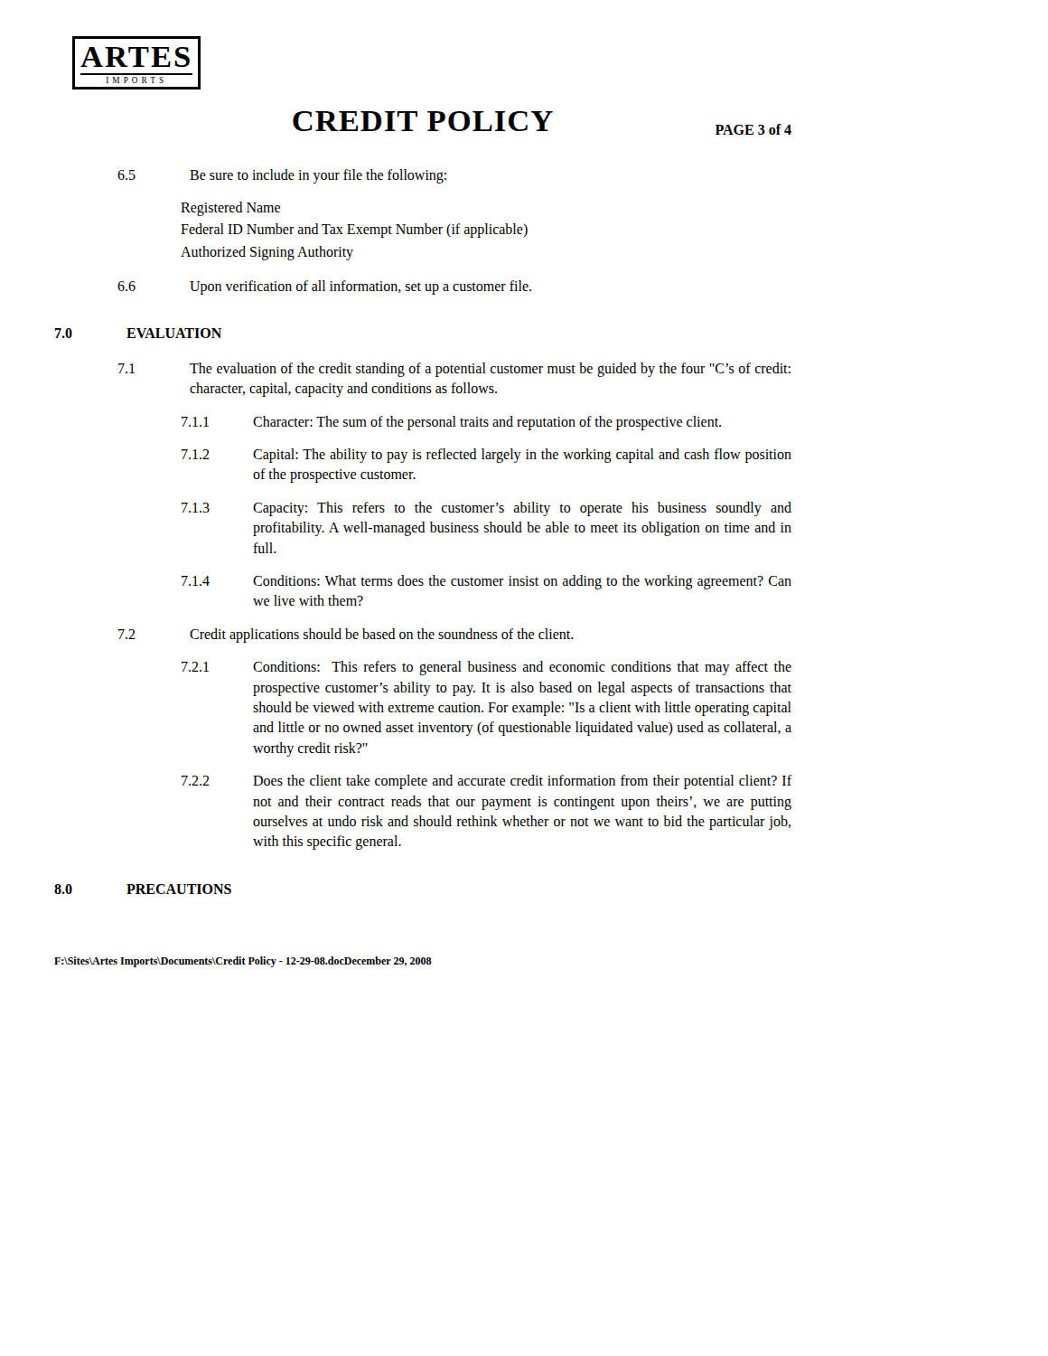ARTES IMPORTS
CREDIT POLICY
PAGE 3 of 4
6.5
Be sure to include in your file the following:
Registered Name
Federal ID Number and Tax Exempt Number (if applicable)
Authorized Signing Authority
6.6
Upon verification of all information, set up a customer file.
7.0
EVALUATION
7.1
The evaluation of the credit standing of a potential customer must be guided by the four "C’s of credit: character, capital, capacity and conditions as follows.
7.1.1
Character: The sum of the personal traits and reputation of the prospective client.
7.1.2
Capital: The ability to pay is reflected largely in the working capital and cash flow position of the prospective customer.
7.1.3
Capacity: This refers to the customer’s ability to operate his business soundly and profitability. A well-managed business should be able to meet its obligation on time and in full.
7.1.4
Conditions: What terms does the customer insist on adding to the working agreement? Can we live with them?
7.2
Credit applications should be based on the soundness of the client.
7.2.1
Conditions: This refers to general business and economic conditions that may affect the prospective customer’s ability to pay. It is also based on legal aspects of transactions that should be viewed with extreme caution. For example: "Is a client with little operating capital and little or no owned asset inventory (of questionable liquidated value) used as collateral, a worthy credit risk?"
7.2.2
Does the client take complete and accurate credit information from their potential client? If not and their contract reads that our payment is contingent upon theirs’, we are putting ourselves at undo risk and should rethink whether or not we want to bid the particular job, with this specific general.
8.0
PRECAUTIONS
F:\Sites\Artes Imports\Documents\Credit Policy - 12-29-08.docDecember 29, 2008